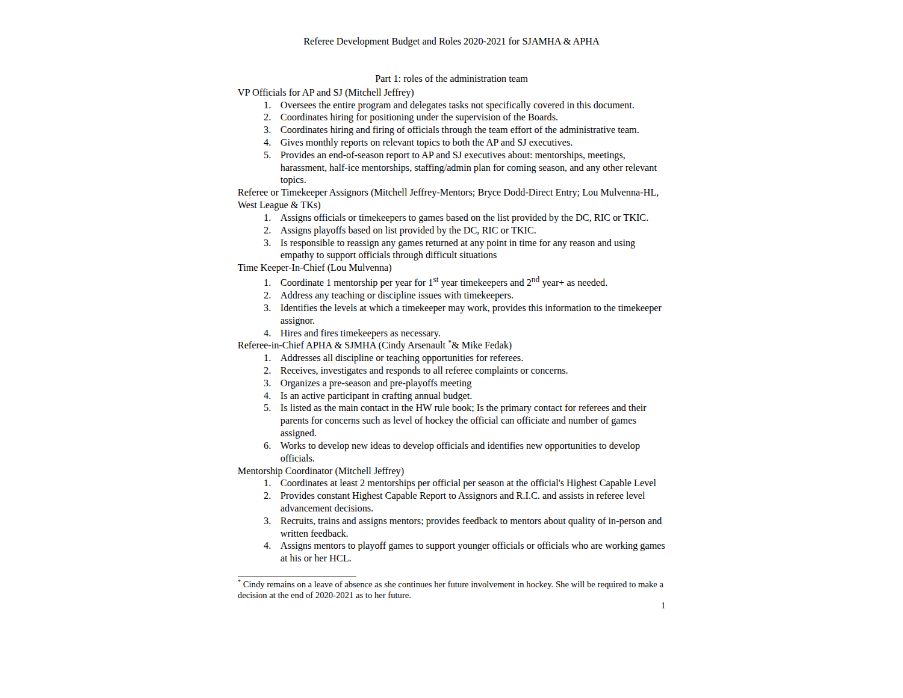Referee Development Budget and Roles 2020-2021 for SJAMHA & APHA
Part 1: roles of the administration team
VP Officials for AP and SJ (Mitchell Jeffrey)
Oversees the entire program and delegates tasks not specifically covered in this document.
Coordinates hiring for positioning under the supervision of the Boards.
Coordinates hiring and firing of officials through the team effort of the administrative team.
Gives monthly reports on relevant topics to both the AP and SJ executives.
Provides an end-of-season report to AP and SJ executives about: mentorships, meetings, harassment, half-ice mentorships, staffing/admin plan for coming season, and any other relevant topics.
Referee or Timekeeper Assignors (Mitchell Jeffrey-Mentors; Bryce Dodd-Direct Entry; Lou Mulvenna-HL, West League & TKs)
Assigns officials or timekeepers to games based on the list provided by the DC, RIC or TKIC.
Assigns playoffs based on list provided by the DC, RIC or TKIC.
Is responsible to reassign any games returned at any point in time for any reason and using empathy to support officials through difficult situations
Time Keeper-In-Chief (Lou Mulvenna)
Coordinate 1 mentorship per year for 1st year timekeepers and 2nd year+ as needed.
Address any teaching or discipline issues with timekeepers.
Identifies the levels at which a timekeeper may work, provides this information to the timekeeper assignor.
Hires and fires timekeepers as necessary.
Referee-in-Chief APHA & SJMHA (Cindy Arsenault *& Mike Fedak)
Addresses all discipline or teaching opportunities for referees.
Receives, investigates and responds to all referee complaints or concerns.
Organizes a pre-season and pre-playoffs meeting
Is an active participant in crafting annual budget.
Is listed as the main contact in the HW rule book; Is the primary contact for referees and their parents for concerns such as level of hockey the official can officiate and number of games assigned.
Works to develop new ideas to develop officials and identifies new opportunities to develop officials.
Mentorship Coordinator (Mitchell Jeffrey)
Coordinates at least 2 mentorships per official per season at the official's Highest Capable Level
Provides constant Highest Capable Report to Assignors and R.I.C. and assists in referee level advancement decisions.
Recruits, trains and assigns mentors; provides feedback to mentors about quality of in-person and written feedback.
Assigns mentors to playoff games to support younger officials or officials who are working games at his or her HCL.
* Cindy remains on a leave of absence as she continues her future involvement in hockey. She will be required to make a decision at the end of 2020-2021 as to her future.
1